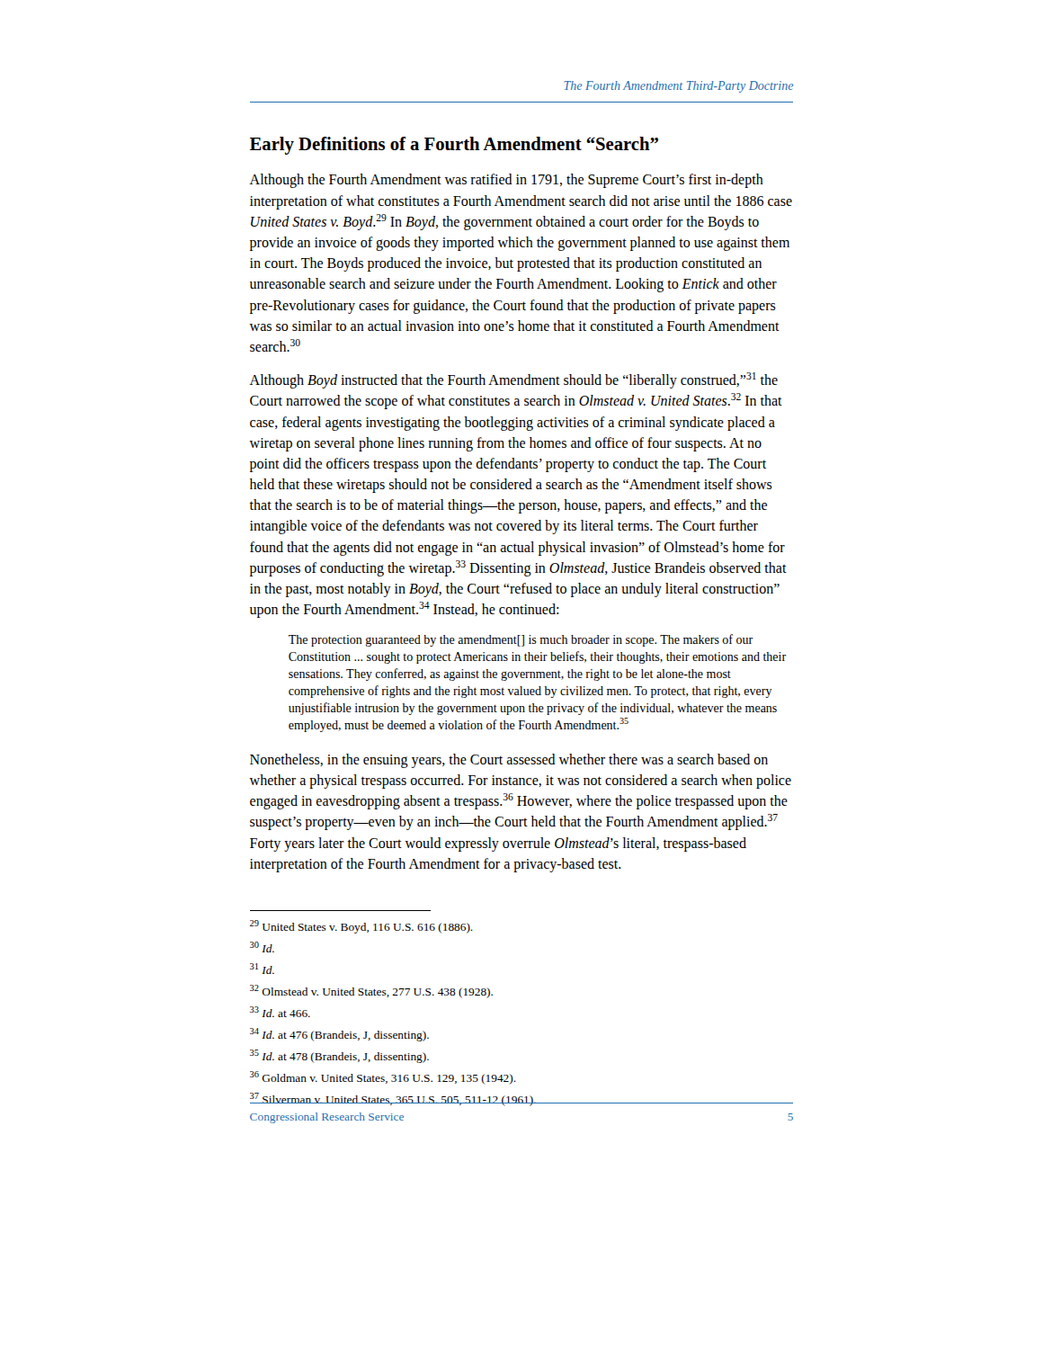The Fourth Amendment Third-Party Doctrine
Early Definitions of a Fourth Amendment “Search”
Although the Fourth Amendment was ratified in 1791, the Supreme Court’s first in-depth interpretation of what constitutes a Fourth Amendment search did not arise until the 1886 case United States v. Boyd.29 In Boyd, the government obtained a court order for the Boyds to provide an invoice of goods they imported which the government planned to use against them in court. The Boyds produced the invoice, but protested that its production constituted an unreasonable search and seizure under the Fourth Amendment. Looking to Entick and other pre-Revolutionary cases for guidance, the Court found that the production of private papers was so similar to an actual invasion into one’s home that it constituted a Fourth Amendment search.30
Although Boyd instructed that the Fourth Amendment should be “liberally construed,”31 the Court narrowed the scope of what constitutes a search in Olmstead v. United States.32 In that case, federal agents investigating the bootlegging activities of a criminal syndicate placed a wiretap on several phone lines running from the homes and office of four suspects. At no point did the officers trespass upon the defendants’ property to conduct the tap. The Court held that these wiretaps should not be considered a search as the “Amendment itself shows that the search is to be of material things—the person, house, papers, and effects,” and the intangible voice of the defendants was not covered by its literal terms. The Court further found that the agents did not engage in “an actual physical invasion” of Olmstead’s home for purposes of conducting the wiretap.33 Dissenting in Olmstead, Justice Brandeis observed that in the past, most notably in Boyd, the Court “refused to place an unduly literal construction” upon the Fourth Amendment.34 Instead, he continued:
The protection guaranteed by the amendment[] is much broader in scope. The makers of our Constitution ... sought to protect Americans in their beliefs, their thoughts, their emotions and their sensations. They conferred, as against the government, the right to be let alone-the most comprehensive of rights and the right most valued by civilized men. To protect, that right, every unjustifiable intrusion by the government upon the privacy of the individual, whatever the means employed, must be deemed a violation of the Fourth Amendment.35
Nonetheless, in the ensuing years, the Court assessed whether there was a search based on whether a physical trespass occurred. For instance, it was not considered a search when police engaged in eavesdropping absent a trespass.36 However, where the police trespassed upon the suspect’s property—even by an inch—the Court held that the Fourth Amendment applied.37 Forty years later the Court would expressly overrule Olmstead’s literal, trespass-based interpretation of the Fourth Amendment for a privacy-based test.
29 United States v. Boyd, 116 U.S. 616 (1886).
30 Id.
31 Id.
32 Olmstead v. United States, 277 U.S. 438 (1928).
33 Id. at 466.
34 Id. at 476 (Brandeis, J, dissenting).
35 Id. at 478 (Brandeis, J, dissenting).
36 Goldman v. United States, 316 U.S. 129, 135 (1942).
37 Silverman v. United States, 365 U.S. 505, 511-12 (1961).
Congressional Research Service 5